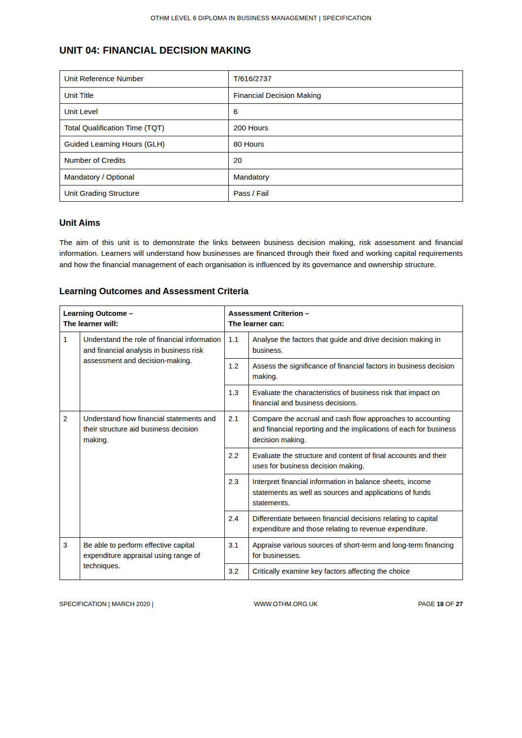OTHM Level 6 Diploma in Business Management | Specification
Unit 04: Financial Decision Making
| Unit Reference Number | T/616/2737 |
| Unit Title | Financial Decision Making |
| Unit Level | 6 |
| Total Qualification Time (TQT) | 200 Hours |
| Guided Learning Hours (GLH) | 80 Hours |
| Number of Credits | 20 |
| Mandatory / Optional | Mandatory |
| Unit Grading Structure | Pass / Fail |
Unit Aims
The aim of this unit is to demonstrate the links between business decision making, risk assessment and financial information. Learners will understand how businesses are financed through their fixed and working capital requirements and how the financial management of each organisation is influenced by its governance and ownership structure.
Learning Outcomes and Assessment Criteria
| Learning Outcome – The learner will: | Assessment Criterion – The learner can: |
| --- | --- |
| 1 | Understand the role of financial information and financial analysis in business risk assessment and decision-making. | 1.1 | Analyse the factors that guide and drive decision making in business. |
| 1.2 | Assess the significance of financial factors in business decision making. |
| 1.3 | Evaluate the characteristics of business risk that impact on financial and business decisions. |
| 2 | Understand how financial statements and their structure aid business decision making. | 2.1 | Compare the accrual and cash flow approaches to accounting and financial reporting and the implications of each for business decision making. |
| 2.2 | Evaluate the structure and content of final accounts and their uses for business decision making. |
| 2.3 | Interpret financial information in balance sheets, income statements as well as sources and applications of funds statements. |
| 2.4 | Differentiate between financial decisions relating to capital expenditure and those relating to revenue expenditure. |
| 3 | Be able to perform effective capital expenditure appraisal using range of techniques. | 3.1 | Appraise various sources of short-term and long-term financing for businesses. |
| 3.2 | Critically examine key factors affecting the choice |
Specification | March 2020 | www.othm.org.uk Page 18 of 27